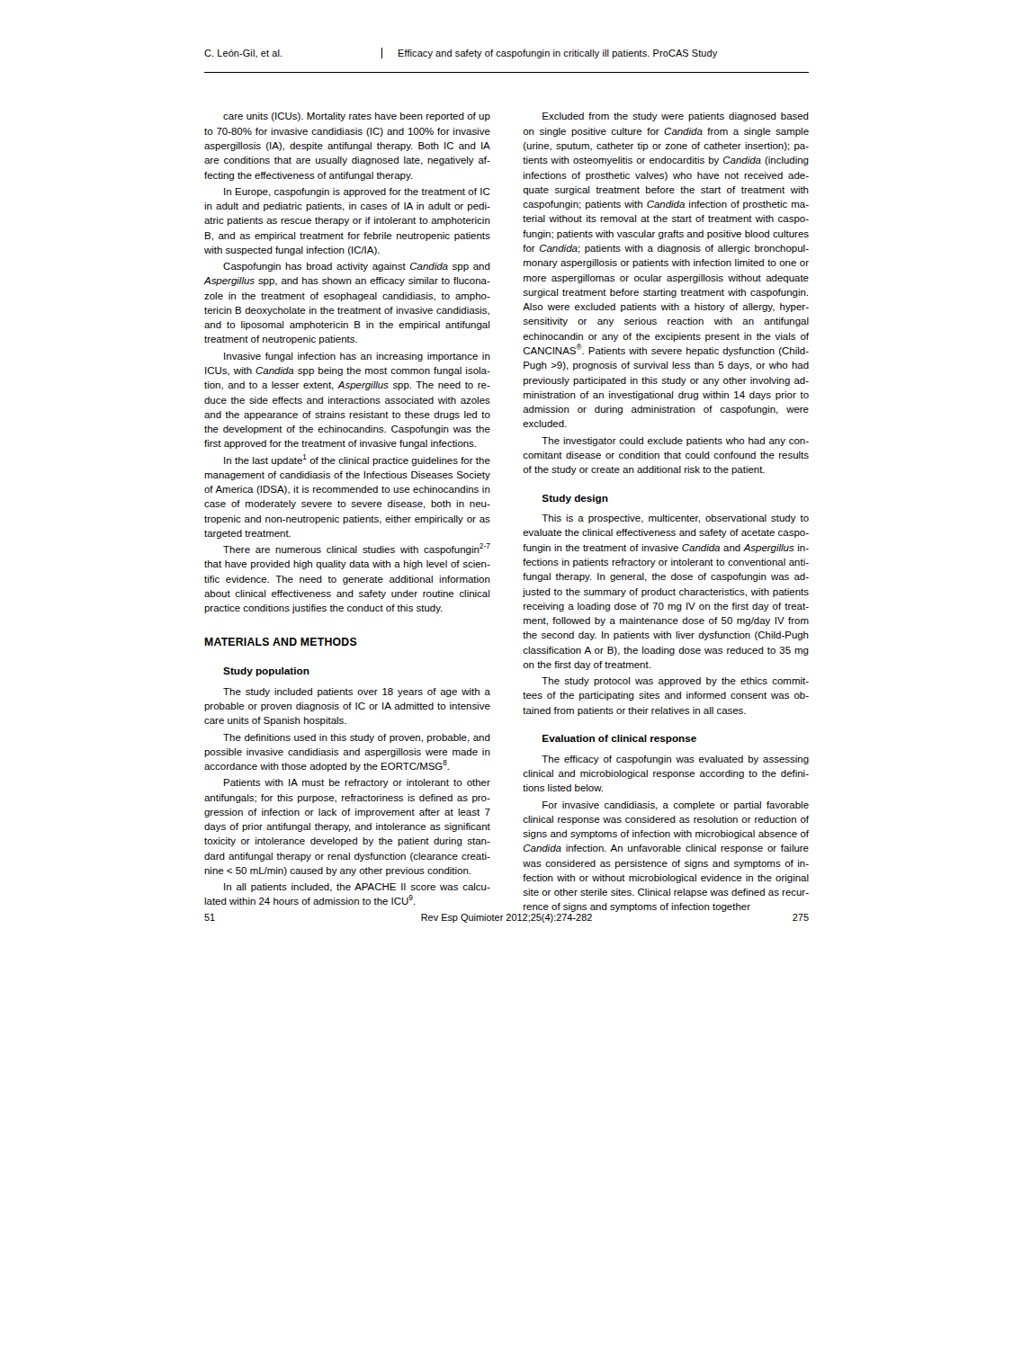C. León-Gil, et al.
Efficacy and safety of caspofungin in critically ill patients. ProCAS Study
care units (ICUs). Mortality rates have been reported of up to 70-80% for invasive candidiasis (IC) and 100% for invasive aspergillosis (IA), despite antifungal therapy. Both IC and IA are conditions that are usually diagnosed late, negatively affecting the effectiveness of antifungal therapy.
In Europe, caspofungin is approved for the treatment of IC in adult and pediatric patients, in cases of IA in adult or pediatric patients as rescue therapy or if intolerant to amphotericin B, and as empirical treatment for febrile neutropenic patients with suspected fungal infection (IC/IA).
Caspofungin has broad activity against Candida spp and Aspergillus spp, and has shown an efficacy similar to fluconazole in the treatment of esophageal candidiasis, to amphotericin B deoxycholate in the treatment of invasive candidiasis, and to liposomal amphotericin B in the empirical antifungal treatment of neutropenic patients.
Invasive fungal infection has an increasing importance in ICUs, with Candida spp being the most common fungal isolation, and to a lesser extent, Aspergillus spp. The need to reduce the side effects and interactions associated with azoles and the appearance of strains resistant to these drugs led to the development of the echinocandins. Caspofungin was the first approved for the treatment of invasive fungal infections.
In the last update1 of the clinical practice guidelines for the management of candidiasis of the Infectious Diseases Society of America (IDSA), it is recommended to use echinocandins in case of moderately severe to severe disease, both in neutropenic and non-neutropenic patients, either empirically or as targeted treatment.
There are numerous clinical studies with caspofungin2-7 that have provided high quality data with a high level of scientific evidence. The need to generate additional information about clinical effectiveness and safety under routine clinical practice conditions justifies the conduct of this study.
Materials and methods
Study population
The study included patients over 18 years of age with a probable or proven diagnosis of IC or IA admitted to intensive care units of Spanish hospitals.
The definitions used in this study of proven, probable, and possible invasive candidiasis and aspergillosis were made in accordance with those adopted by the EORTC/MSG8.
Patients with IA must be refractory or intolerant to other antifungals; for this purpose, refractoriness is defined as progression of infection or lack of improvement after at least 7 days of prior antifungal therapy, and intolerance as significant toxicity or intolerance developed by the patient during standard antifungal therapy or renal dysfunction (clearance creatinine < 50 mL/min) caused by any other previous condition.
In all patients included, the APACHE II score was calculated within 24 hours of admission to the ICU9.
Excluded from the study were patients diagnosed based on single positive culture for Candida from a single sample (urine, sputum, catheter tip or zone of catheter insertion); patients with osteomyelitis or endocarditis by Candida (including infections of prosthetic valves) who have not received adequate surgical treatment before the start of treatment with caspofungin; patients with Candida infection of prosthetic material without its removal at the start of treatment with caspofungin; patients with vascular grafts and positive blood cultures for Candida; patients with a diagnosis of allergic bronchopulmonary aspergillosis or patients with infection limited to one or more aspergillomas or ocular aspergillosis without adequate surgical treatment before starting treatment with caspofungin. Also were excluded patients with a history of allergy, hypersensitivity or any serious reaction with an antifungal echinocandin or any of the excipients present in the vials of CANCINAS®. Patients with severe hepatic dysfunction (Child-Pugh >9), prognosis of survival less than 5 days, or who had previously participated in this study or any other involving administration of an investigational drug within 14 days prior to admission or during administration of caspofungin, were excluded.
The investigator could exclude patients who had any concomitant disease or condition that could confound the results of the study or create an additional risk to the patient.
Study design
This is a prospective, multicenter, observational study to evaluate the clinical effectiveness and safety of acetate caspofungin in the treatment of invasive Candida and Aspergillus infections in patients refractory or intolerant to conventional antifungal therapy. In general, the dose of caspofungin was adjusted to the summary of product characteristics, with patients receiving a loading dose of 70 mg IV on the first day of treatment, followed by a maintenance dose of 50 mg/day IV from the second day. In patients with liver dysfunction (Child-Pugh classification A or B), the loading dose was reduced to 35 mg on the first day of treatment.
The study protocol was approved by the ethics committees of the participating sites and informed consent was obtained from patients or their relatives in all cases.
Evaluation of clinical response
The efficacy of caspofungin was evaluated by assessing clinical and microbiological response according to the definitions listed below.
For invasive candidiasis, a complete or partial favorable clinical response was considered as resolution or reduction of signs and symptoms of infection with microbiogical absence of Candida infection. An unfavorable clinical response or failure was considered as persistence of signs and symptoms of infection with or without microbiological evidence in the original site or other sterile sites. Clinical relapse was defined as recurrence of signs and symptoms of infection together
51
Rev Esp Quimioter 2012;25(4):274-282
275